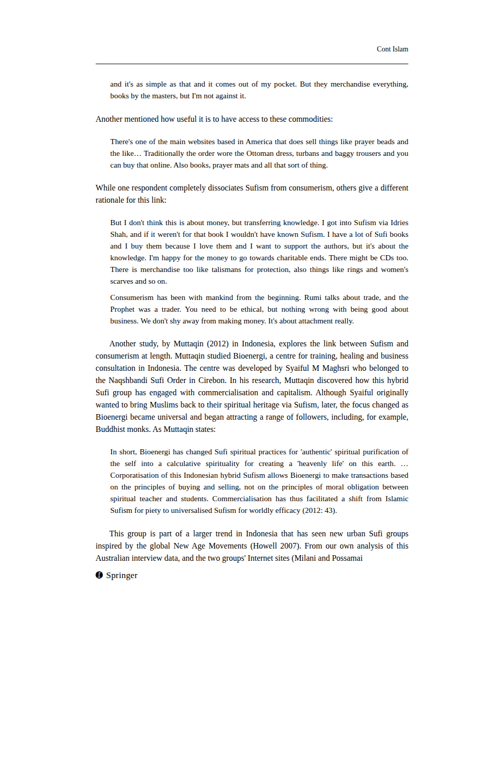Cont Islam
and it's as simple as that and it comes out of my pocket. But they merchandise everything, books by the masters, but I'm not against it.
Another mentioned how useful it is to have access to these commodities:
There's one of the main websites based in America that does sell things like prayer beads and the like… Traditionally the order wore the Ottoman dress, turbans and baggy trousers and you can buy that online. Also books, prayer mats and all that sort of thing.
While one respondent completely dissociates Sufism from consumerism, others give a different rationale for this link:
But I don't think this is about money, but transferring knowledge. I got into Sufism via Idries Shah, and if it weren't for that book I wouldn't have known Sufism. I have a lot of Sufi books and I buy them because I love them and I want to support the authors, but it's about the knowledge. I'm happy for the money to go towards charitable ends. There might be CDs too. There is merchandise too like talismans for protection, also things like rings and women's scarves and so on.
Consumerism has been with mankind from the beginning. Rumi talks about trade, and the Prophet was a trader. You need to be ethical, but nothing wrong with being good about business. We don't shy away from making money. It's about attachment really.
Another study, by Muttaqin (2012) in Indonesia, explores the link between Sufism and consumerism at length. Muttaqin studied Bioenergi, a centre for training, healing and business consultation in Indonesia. The centre was developed by Syaiful M Maghsri who belonged to the Naqshbandi Sufi Order in Cirebon. In his research, Muttaqin discovered how this hybrid Sufi group has engaged with commercialisation and capitalism. Although Syaiful originally wanted to bring Muslims back to their spiritual heritage via Sufism, later, the focus changed as Bioenergi became universal and began attracting a range of followers, including, for example, Buddhist monks. As Muttaqin states:
In short, Bioenergi has changed Sufi spiritual practices for 'authentic' spiritual purification of the self into a calculative spirituality for creating a 'heavenly life' on this earth. … Corporatisation of this Indonesian hybrid Sufism allows Bioenergi to make transactions based on the principles of buying and selling, not on the principles of moral obligation between spiritual teacher and students. Commercialisation has thus facilitated a shift from Islamic Sufism for piety to universalised Sufism for worldly efficacy (2012: 43).
This group is part of a larger trend in Indonesia that has seen new urban Sufi groups inspired by the global New Age Movements (Howell 2007). From our own analysis of this Australian interview data, and the two groups' Internet sites (Milani and Possamai
➊ Springer